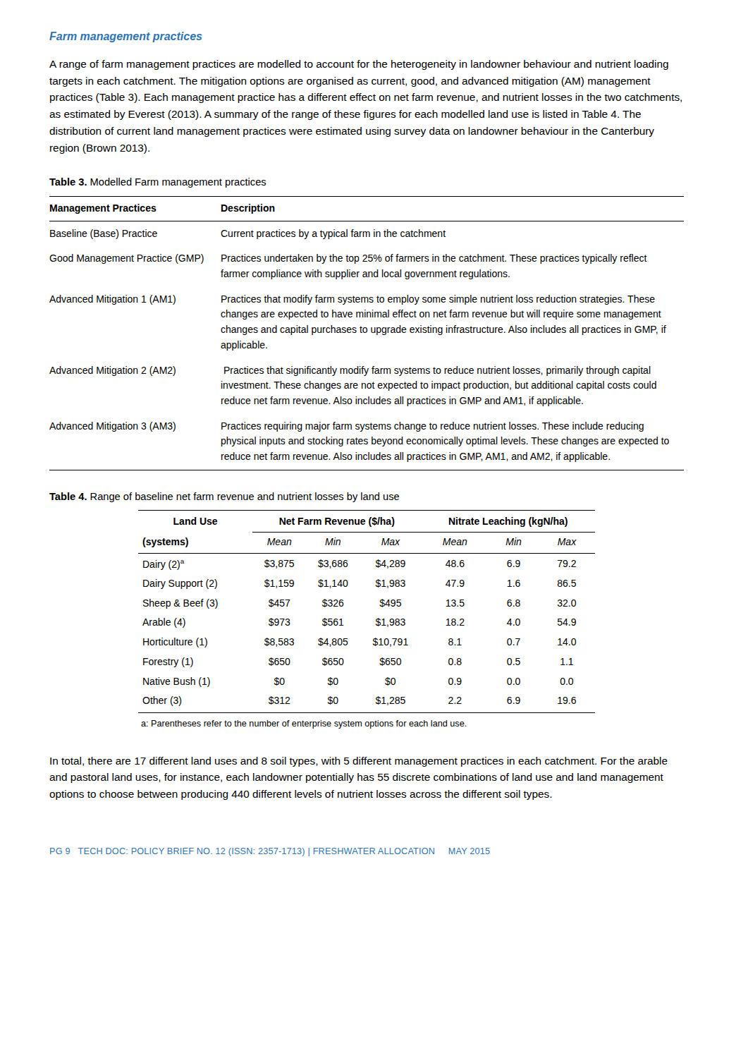Farm management practices
A range of farm management practices are modelled to account for the heterogeneity in landowner behaviour and nutrient loading targets in each catchment. The mitigation options are organised as current, good, and advanced mitigation (AM) management practices (Table 3). Each management practice has a different effect on net farm revenue, and nutrient losses in the two catchments, as estimated by Everest (2013). A summary of the range of these figures for each modelled land use is listed in Table 4. The distribution of current land management practices were estimated using survey data on landowner behaviour in the Canterbury region (Brown 2013).
Table 3. Modelled Farm management practices
| Management Practices | Description |
| --- | --- |
| Baseline (Base) Practice | Current practices by a typical farm in the catchment |
| Good Management Practice (GMP) | Practices undertaken by the top 25% of farmers in the catchment. These practices typically reflect farmer compliance with supplier and local government regulations. |
| Advanced Mitigation 1 (AM1) | Practices that modify farm systems to employ some simple nutrient loss reduction strategies. These changes are expected to have minimal effect on net farm revenue but will require some management changes and capital purchases to upgrade existing infrastructure. Also includes all practices in GMP, if applicable. |
| Advanced Mitigation 2 (AM2) | Practices that significantly modify farm systems to reduce nutrient losses, primarily through capital investment. These changes are not expected to impact production, but additional capital costs could reduce net farm revenue. Also includes all practices in GMP and AM1, if applicable. |
| Advanced Mitigation 3 (AM3) | Practices requiring major farm systems change to reduce nutrient losses. These include reducing physical inputs and stocking rates beyond economically optimal levels. These changes are expected to reduce net farm revenue. Also includes all practices in GMP, AM1, and AM2, if applicable. |
Table 4. Range of baseline net farm revenue and nutrient losses by land use
| Land Use | Net Farm Revenue ($/ha) | Nitrate Leaching (kgN/ha) |
| --- | --- | --- |
| (systems) | Mean | Min | Max | Mean | Min | Max |
| Dairy (2) a | $3,875 | $3,686 | $4,289 | 48.6 | 6.9 | 79.2 |
| Dairy Support (2) | $1,159 | $1,140 | $1,983 | 47.9 | 1.6 | 86.5 |
| Sheep & Beef (3) | $457 | $326 | $495 | 13.5 | 6.8 | 32.0 |
| Arable (4) | $973 | $561 | $1,983 | 18.2 | 4.0 | 54.9 |
| Horticulture (1) | $8,583 | $4,805 | $10,791 | 8.1 | 0.7 | 14.0 |
| Forestry (1) | $650 | $650 | $650 | 0.8 | 0.5 | 1.1 |
| Native Bush (1) | $0 | $0 | $0 | 0.9 | 0.0 | 0.0 |
| Other (3) | $312 | $0 | $1,285 | 2.2 | 6.9 | 19.6 |
a: Parentheses refer to the number of enterprise system options for each land use.
In total, there are 17 different land uses and 8 soil types, with 5 different management practices in each catchment. For the arable and pastoral land uses, for instance, each landowner potentially has 55 discrete combinations of land use and land management options to choose between producing 440 different levels of nutrient losses across the different soil types.
PG 9 TECH DOC: POLICY BRIEF NO. 12 (ISSN: 2357-1713) | FRESHWATER ALLOCATION MAY 2015